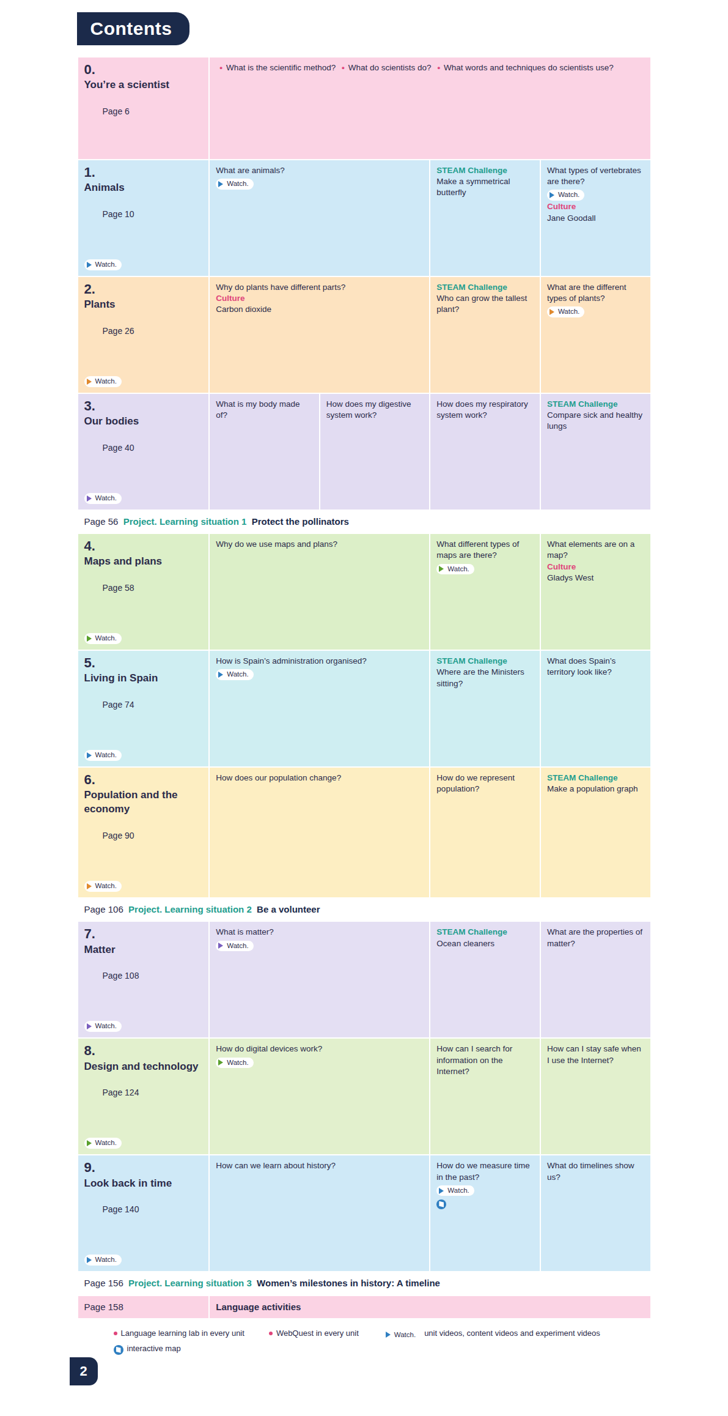Contents
| 0. You’re a scientist Page 6 | • What is the scientific method? • What do scientists do? • What words and techniques do scientists use? |
| 1. Animals Page 10 Watch. | What are animals? Watch. | STEAM Challenge Make a symmetrical butterfly | What types of vertebrates are there? Watch. Culture Jane Goodall |
| 2. Plants Page 26 Watch. | Why do plants have different parts? Culture Carbon dioxide | STEAM Challenge Who can grow the tallest plant? | What are the different types of plants? Watch. |
| 3. Our bodies Page 40 Watch. | What is my body made of? | How does my digestive system work? | How does my respiratory system work? | STEAM Challenge Compare sick and healthy lungs |
| Page 56 Project. Learning situation 1 Protect the pollinators |
| 4. Maps and plans Page 58 Watch. | Why do we use maps and plans? | What different types of maps are there? Watch. | What elements are on a map? Culture Gladys West |
| 5. Living in Spain Page 74 Watch. | How is Spain’s administration organised? Watch. | STEAM Challenge Where are the Ministers sitting? | What does Spain’s territory look like? |
| 6. Population and the economy Page 90 Watch. | How does our population change? | How do we represent population? | STEAM Challenge Make a population graph |
| Page 106 Project. Learning situation 2 Be a volunteer |
| 7. Matter Page 108 Watch. | What is matter? Watch. | STEAM Challenge Ocean cleaners | What are the properties of matter? |
| 8. Design and technology Page 124 Watch. | How do digital devices work? Watch. | How can I search for information on the Internet? | How can I stay safe when I use the Internet? |
| 9. Look back in time Page 140 Watch. | How can we learn about history? | How do we measure time in the past? Watch. | What do timelines show us? |
| Page 156 Project. Learning situation 3 Women’s milestones in history: A timeline |
| Page 158 | Language activities |
Language learning lab in every unit
WebQuest in every unit
Watch. unit videos, content videos and experiment videos
interactive map
2